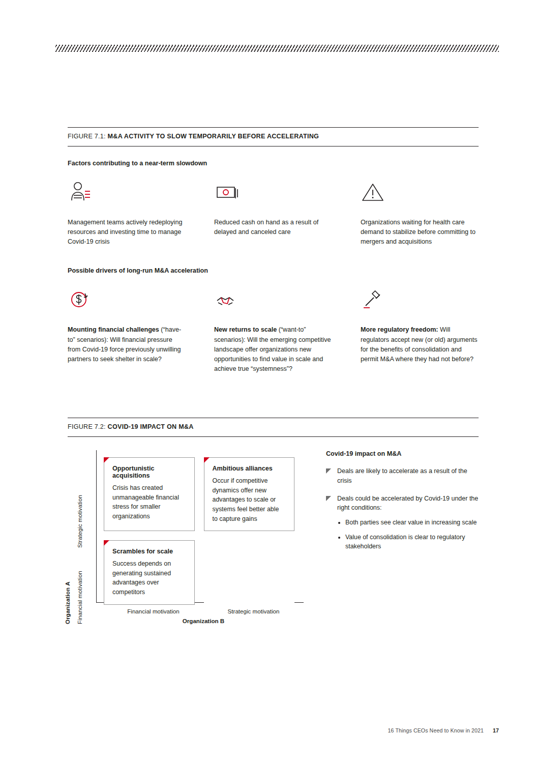FIGURE 7.1: M&A ACTIVITY TO SLOW TEMPORARILY BEFORE ACCELERATING
Factors contributing to a near-term slowdown
Management teams actively redeploying resources and investing time to manage Covid-19 crisis
Reduced cash on hand as a result of delayed and canceled care
Organizations waiting for health care demand to stabilize before committing to mergers and acquisitions
Possible drivers of long-run M&A acceleration
Mounting financial challenges (“have-to” scenarios): Will financial pressure from Covid-19 force previously unwilling partners to seek shelter in scale?
New returns to scale (“want-to” scenarios): Will the emerging competitive landscape offer organizations new opportunities to find value in scale and achieve true “systemness”?
More regulatory freedom: Will regulators accept new (or old) arguments for the benefits of consolidation and permit M&A where they had not before?
FIGURE 7.2: COVID-19 IMPACT ON M&A
Organization A
Financial motivation
Strategic motivation
Opportunistic acquisitions
Crisis has created unmanageable financial stress for smaller organizations
Ambitious alliances
Occur if competitive dynamics offer new advantages to scale or systems feel better able to capture gains
Scrambles for scale
Success depends on generating sustained advantages over competitors
Financial motivation
Strategic motivation
Organization B
Covid-19 impact on M&A
Deals are likely to accelerate as a result of the crisis
Deals could be accelerated by Covid-19 under the right conditions:
Both parties see clear value in increasing scale
Value of consolidation is clear to regulatory stakeholders
16 Things CEOs Need to Know in 202117